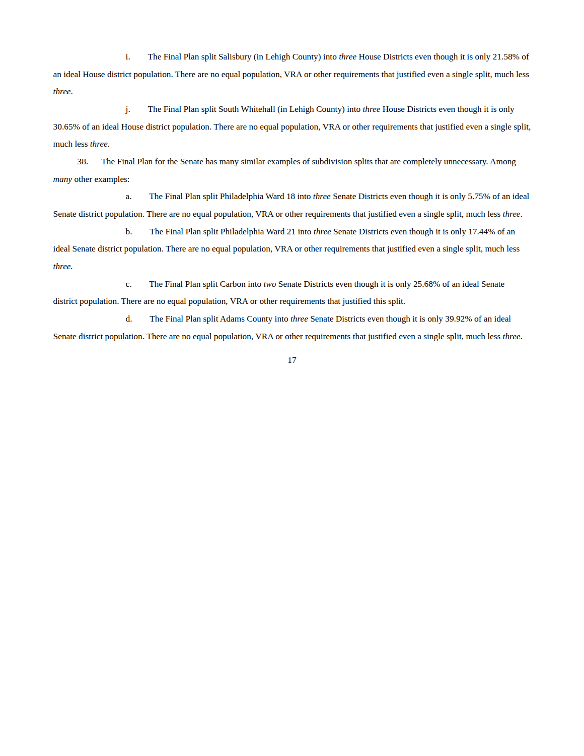i. The Final Plan split Salisbury (in Lehigh County) into three House Districts even though it is only 21.58% of an ideal House district population. There are no equal population, VRA or other requirements that justified even a single split, much less three.
j. The Final Plan split South Whitehall (in Lehigh County) into three House Districts even though it is only 30.65% of an ideal House district population. There are no equal population, VRA or other requirements that justified even a single split, much less three.
38. The Final Plan for the Senate has many similar examples of subdivision splits that are completely unnecessary. Among many other examples:
a. The Final Plan split Philadelphia Ward 18 into three Senate Districts even though it is only 5.75% of an ideal Senate district population. There are no equal population, VRA or other requirements that justified even a single split, much less three.
b. The Final Plan split Philadelphia Ward 21 into three Senate Districts even though it is only 17.44% of an ideal Senate district population. There are no equal population, VRA or other requirements that justified even a single split, much less three.
c. The Final Plan split Carbon into two Senate Districts even though it is only 25.68% of an ideal Senate district population. There are no equal population, VRA or other requirements that justified this split.
d. The Final Plan split Adams County into three Senate Districts even though it is only 39.92% of an ideal Senate district population. There are no equal population, VRA or other requirements that justified even a single split, much less three.
17